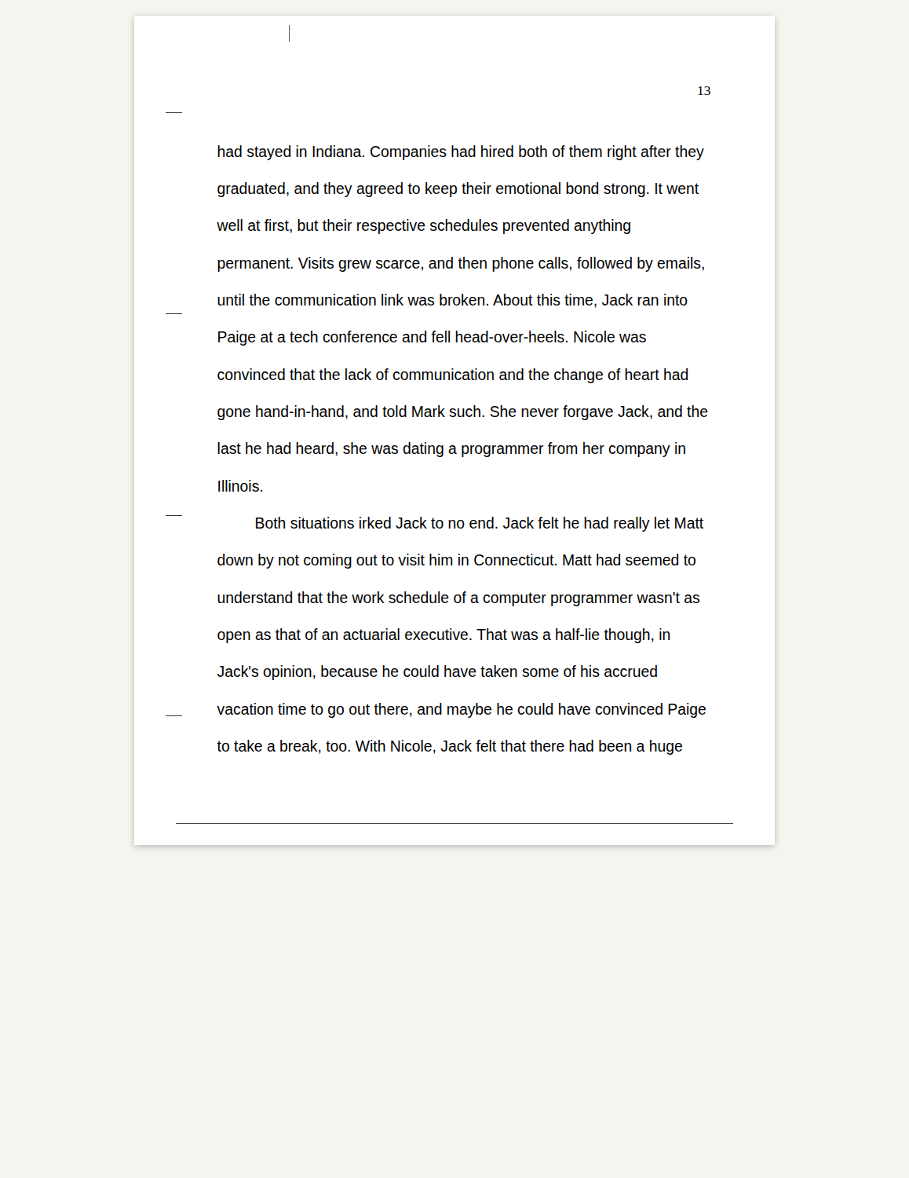13
had stayed in Indiana. Companies had hired both of them right after they graduated, and they agreed to keep their emotional bond strong. It went well at first, but their respective schedules prevented anything permanent. Visits grew scarce, and then phone calls, followed by emails, until the communication link was broken. About this time, Jack ran into Paige at a tech conference and fell head-over-heels. Nicole was convinced that the lack of communication and the change of heart had gone hand-in-hand, and told Mark such. She never forgave Jack, and the last he had heard, she was dating a programmer from her company in Illinois.
Both situations irked Jack to no end. Jack felt he had really let Matt down by not coming out to visit him in Connecticut. Matt had seemed to understand that the work schedule of a computer programmer wasn't as open as that of an actuarial executive. That was a half-lie though, in Jack's opinion, because he could have taken some of his accrued vacation time to go out there, and maybe he could have convinced Paige to take a break, too. With Nicole, Jack felt that there had been a huge